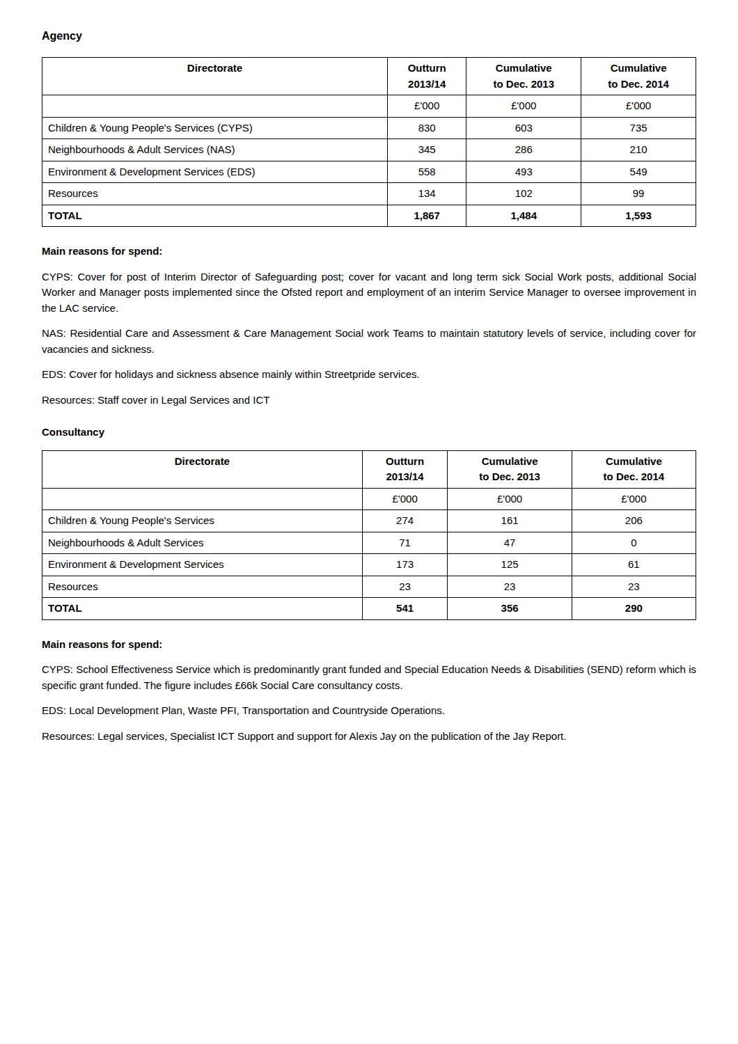Agency
| Directorate | Outturn 2013/14 | Cumulative to Dec. 2013 | Cumulative to Dec. 2014 |
| --- | --- | --- | --- |
| | £'000 | £'000 | £'000 |
| Children & Young People's Services (CYPS) | 830 | 603 | 735 |
| Neighbourhoods & Adult Services (NAS) | 345 | 286 | 210 |
| Environment & Development Services (EDS) | 558 | 493 | 549 |
| Resources | 134 | 102 | 99 |
| TOTAL | 1,867 | 1,484 | 1,593 |
Main reasons for spend:
CYPS: Cover for post of Interim Director of Safeguarding post; cover for vacant and long term sick Social Work posts, additional Social Worker and Manager posts implemented since the Ofsted report and employment of an interim Service Manager to oversee improvement in the LAC service.
NAS: Residential Care and Assessment & Care Management Social work Teams to maintain statutory levels of service, including cover for vacancies and sickness.
EDS: Cover for holidays and sickness absence mainly within Streetpride services.
Resources: Staff cover in Legal Services and ICT
Consultancy
| Directorate | Outturn 2013/14 | Cumulative to Dec. 2013 | Cumulative to Dec. 2014 |
| --- | --- | --- | --- |
| | £'000 | £'000 | £'000 |
| Children & Young People's Services | 274 | 161 | 206 |
| Neighbourhoods & Adult Services | 71 | 47 | 0 |
| Environment & Development Services | 173 | 125 | 61 |
| Resources | 23 | 23 | 23 |
| TOTAL | 541 | 356 | 290 |
Main reasons for spend:
CYPS: School Effectiveness Service which is predominantly grant funded and Special Education Needs & Disabilities (SEND) reform which is specific grant funded. The figure includes £66k Social Care consultancy costs.
EDS: Local Development Plan, Waste PFI, Transportation and Countryside Operations.
Resources: Legal services, Specialist ICT Support and support for Alexis Jay on the publication of the Jay Report.